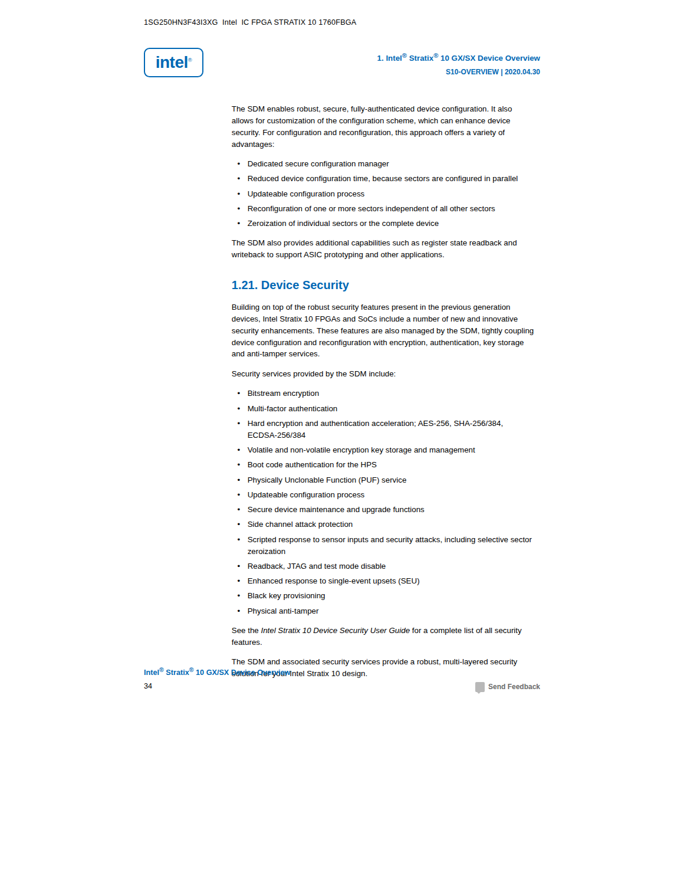1SG250HN3F43I3XG Intel IC FPGA STRATIX 10 1760FBGA
intel®
1. Intel® Stratix® 10 GX/SX Device Overview
S10-OVERVIEW | 2020.04.30
The SDM enables robust, secure, fully-authenticated device configuration. It also allows for customization of the configuration scheme, which can enhance device security. For configuration and reconfiguration, this approach offers a variety of advantages:
Dedicated secure configuration manager
Reduced device configuration time, because sectors are configured in parallel
Updateable configuration process
Reconfiguration of one or more sectors independent of all other sectors
Zeroization of individual sectors or the complete device
The SDM also provides additional capabilities such as register state readback and writeback to support ASIC prototyping and other applications.
1.21. Device Security
Building on top of the robust security features present in the previous generation devices, Intel Stratix 10 FPGAs and SoCs include a number of new and innovative security enhancements. These features are also managed by the SDM, tightly coupling device configuration and reconfiguration with encryption, authentication, key storage and anti-tamper services.
Security services provided by the SDM include:
Bitstream encryption
Multi-factor authentication
Hard encryption and authentication acceleration; AES-256, SHA-256/384, ECDSA-256/384
Volatile and non-volatile encryption key storage and management
Boot code authentication for the HPS
Physically Unclonable Function (PUF) service
Updateable configuration process
Secure device maintenance and upgrade functions
Side channel attack protection
Scripted response to sensor inputs and security attacks, including selective sector zeroization
Readback, JTAG and test mode disable
Enhanced response to single-event upsets (SEU)
Black key provisioning
Physical anti-tamper
See the Intel Stratix 10 Device Security User Guide for a complete list of all security features.
The SDM and associated security services provide a robust, multi-layered security solution for your Intel Stratix 10 design.
Intel® Stratix® 10 GX/SX Device Overview
34
Send Feedback